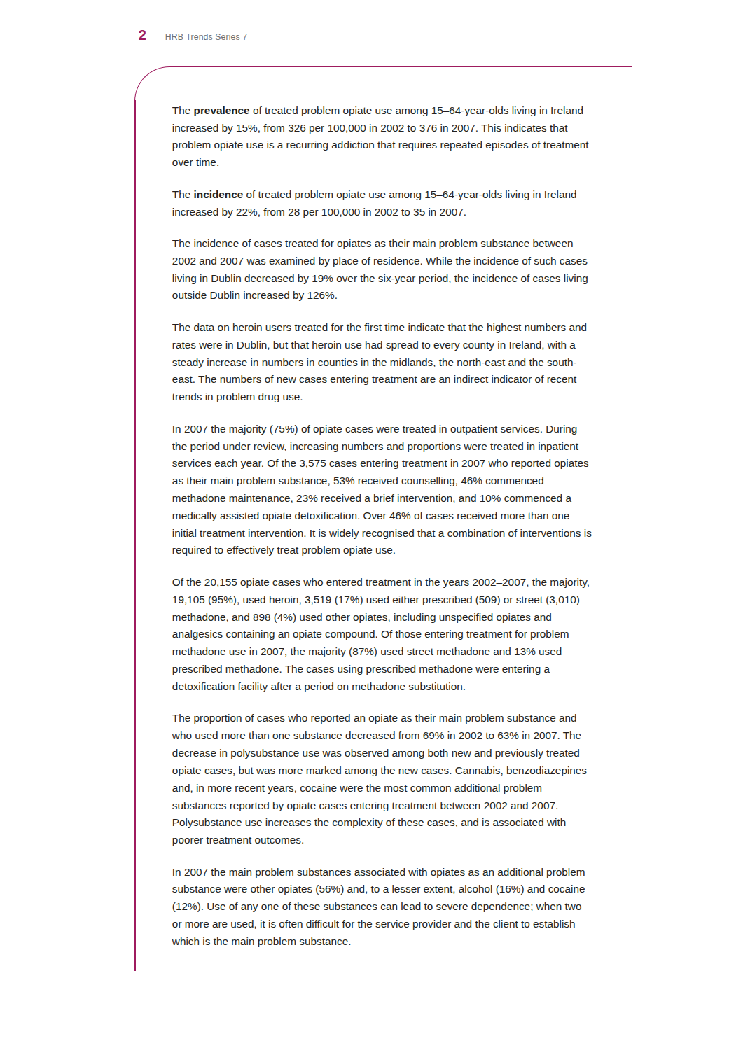2 HRB Trends Series 7
The prevalence of treated problem opiate use among 15–64-year-olds living in Ireland increased by 15%, from 326 per 100,000 in 2002 to 376 in 2007. This indicates that problem opiate use is a recurring addiction that requires repeated episodes of treatment over time.
The incidence of treated problem opiate use among 15–64-year-olds living in Ireland increased by 22%, from 28 per 100,000 in 2002 to 35 in 2007.
The incidence of cases treated for opiates as their main problem substance between 2002 and 2007 was examined by place of residence. While the incidence of such cases living in Dublin decreased by 19% over the six-year period, the incidence of cases living outside Dublin increased by 126%.
The data on heroin users treated for the first time indicate that the highest numbers and rates were in Dublin, but that heroin use had spread to every county in Ireland, with a steady increase in numbers in counties in the midlands, the north-east and the south-east. The numbers of new cases entering treatment are an indirect indicator of recent trends in problem drug use.
In 2007 the majority (75%) of opiate cases were treated in outpatient services. During the period under review, increasing numbers and proportions were treated in inpatient services each year. Of the 3,575 cases entering treatment in 2007 who reported opiates as their main problem substance, 53% received counselling, 46% commenced methadone maintenance, 23% received a brief intervention, and 10% commenced a medically assisted opiate detoxification. Over 46% of cases received more than one initial treatment intervention. It is widely recognised that a combination of interventions is required to effectively treat problem opiate use.
Of the 20,155 opiate cases who entered treatment in the years 2002–2007, the majority, 19,105 (95%), used heroin, 3,519 (17%) used either prescribed (509) or street (3,010) methadone, and 898 (4%) used other opiates, including unspecified opiates and analgesics containing an opiate compound. Of those entering treatment for problem methadone use in 2007, the majority (87%) used street methadone and 13% used prescribed methadone. The cases using prescribed methadone were entering a detoxification facility after a period on methadone substitution.
The proportion of cases who reported an opiate as their main problem substance and who used more than one substance decreased from 69% in 2002 to 63% in 2007. The decrease in polysubstance use was observed among both new and previously treated opiate cases, but was more marked among the new cases. Cannabis, benzodiazepines and, in more recent years, cocaine were the most common additional problem substances reported by opiate cases entering treatment between 2002 and 2007. Polysubstance use increases the complexity of these cases, and is associated with poorer treatment outcomes.
In 2007 the main problem substances associated with opiates as an additional problem substance were other opiates (56%) and, to a lesser extent, alcohol (16%) and cocaine (12%). Use of any one of these substances can lead to severe dependence; when two or more are used, it is often difficult for the service provider and the client to establish which is the main problem substance.